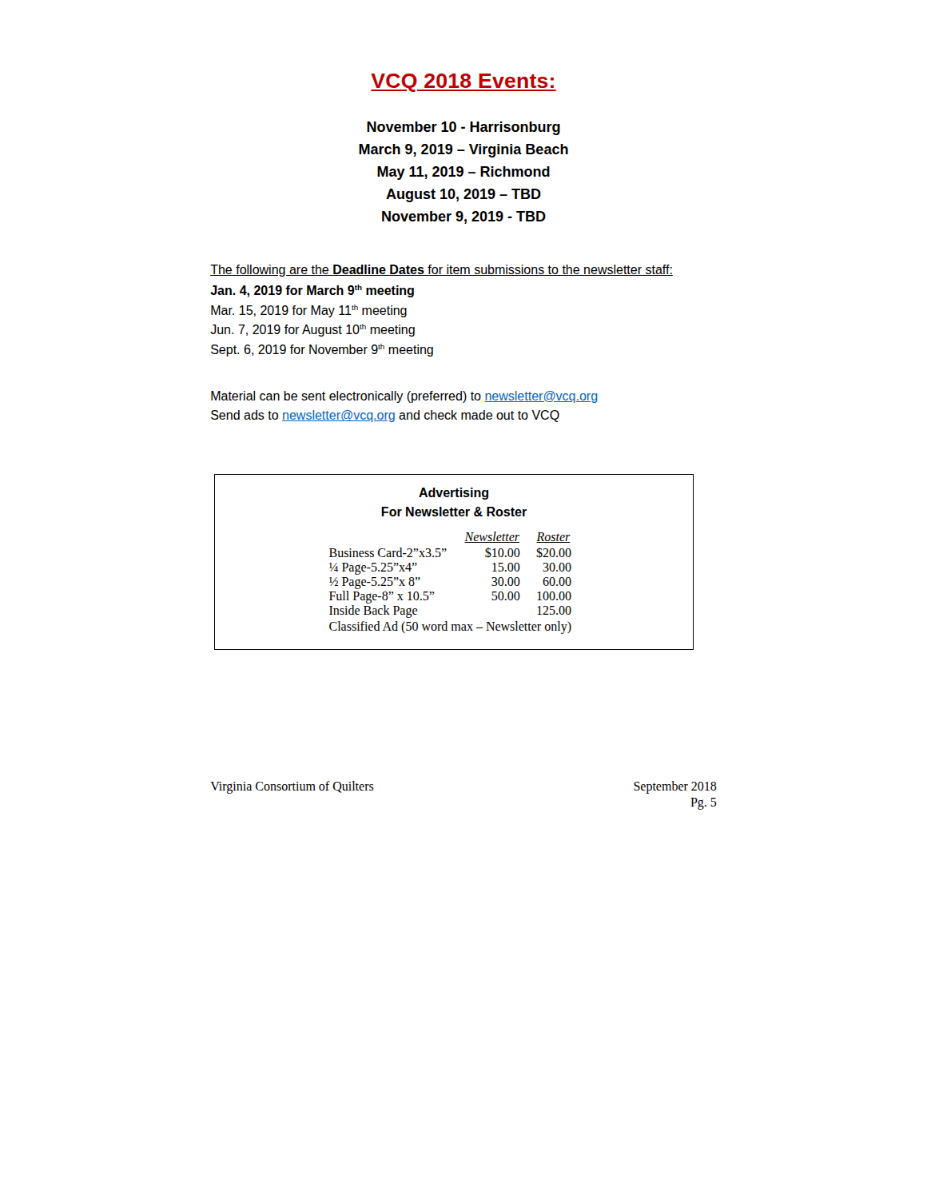VCQ 2018 Events:
November 10 - Harrisonburg
March 9, 2019 – Virginia Beach
May 11, 2019 – Richmond
August 10, 2019 – TBD
November 9, 2019 - TBD
The following are the Deadline Dates for item submissions to the newsletter staff:
Jan. 4, 2019 for March 9th meeting
Mar. 15, 2019 for May 11th meeting
Jun. 7, 2019 for August 10th meeting
Sept. 6, 2019 for November 9th meeting
Material can be sent electronically (preferred) to newsletter@vcq.org
Send ads to newsletter@vcq.org and check made out to VCQ
Advertising
For Newsletter & Roster
| | Newsletter | Roster |
| --- | --- | --- |
| Business Card-2”x3.5” | $10.00 | $20.00 |
| ¼ Page-5.25”x4” | 15.00 | 30.00 |
| ½ Page-5.25”x 8” | 30.00 | 60.00 |
| Full Page-8” x 10.5” | 50.00 | 100.00 |
| Inside Back Page | | 125.00 |
| Classified Ad (50 word max – Newsletter only) |
Virginia Consortium of Quilters
September 2018 Pg. 5